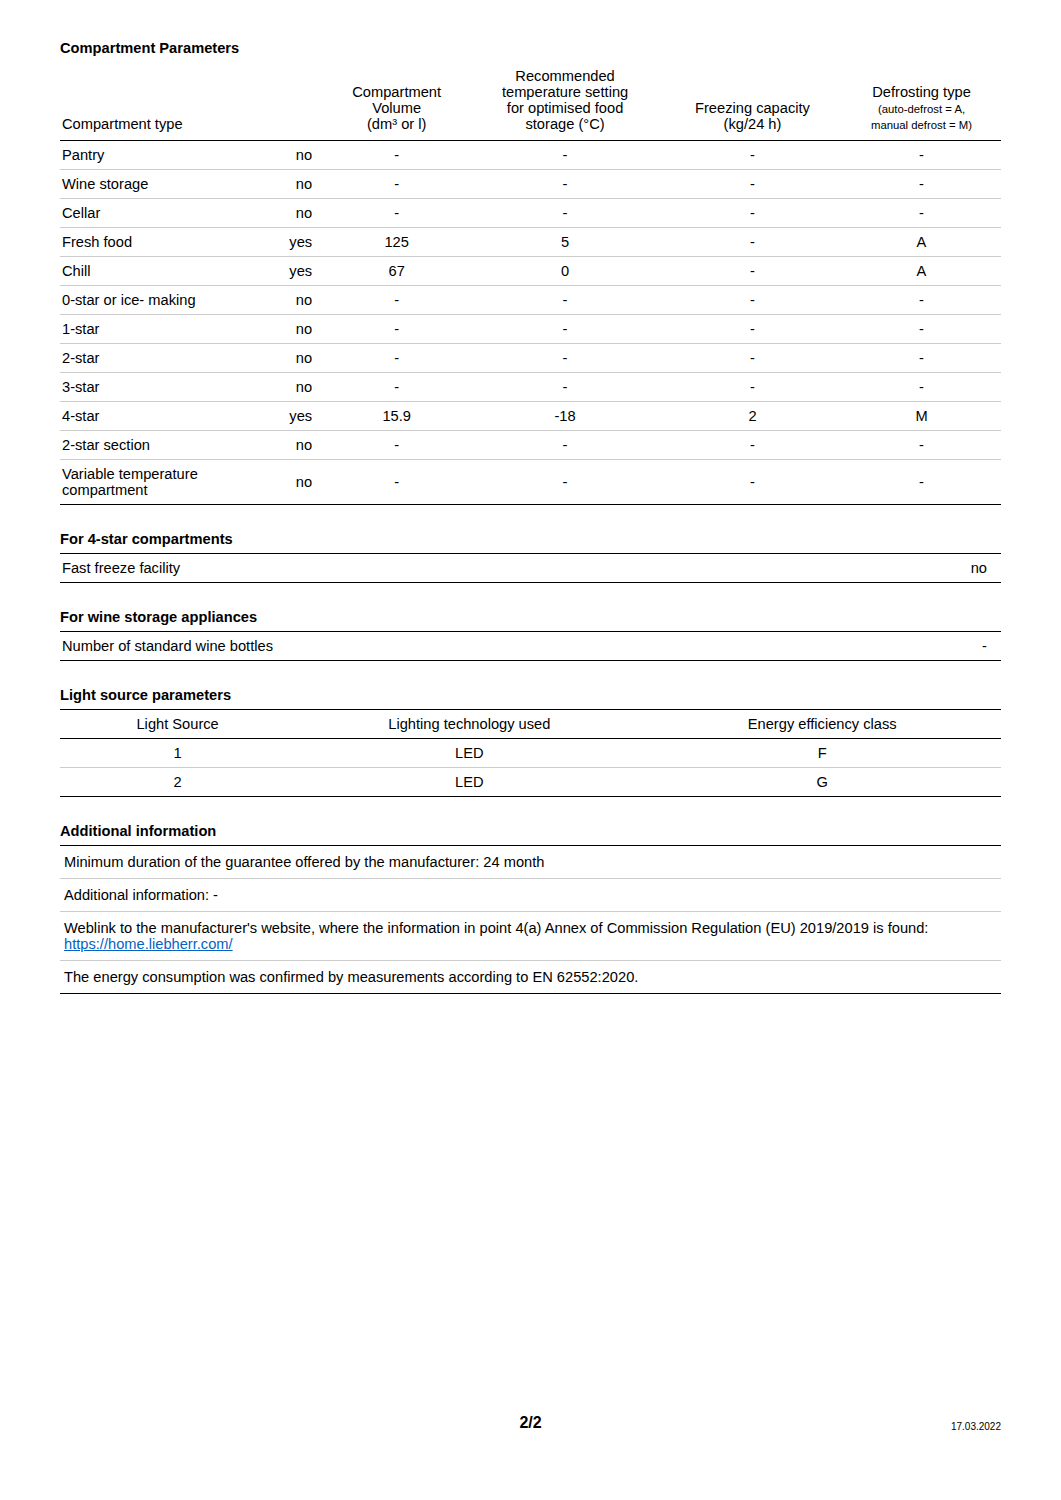Compartment Parameters
| Compartment type | Compartment Volume (dm³ or l) | Recommended temperature setting for optimised food storage (°C) | Freezing capacity (kg/24 h) | Defrosting type (auto-defrost = A, manual defrost = M) |
| --- | --- | --- | --- | --- |
| Pantry | no | - | - | - | - |
| Wine storage | no | - | - | - | - |
| Cellar | no | - | - | - | - |
| Fresh food | yes | 125 | 5 | - | A |
| Chill | yes | 67 | 0 | - | A |
| 0-star or ice- making | no | - | - | - | - |
| 1-star | no | - | - | - | - |
| 2-star | no | - | - | - | - |
| 3-star | no | - | - | - | - |
| 4-star | yes | 15.9 | -18 | 2 | M |
| 2-star section | no | - | - | - | - |
| Variable temperature compartment | no | - | - | - | - |
For 4-star compartments
| Fast freeze facility | no |
For wine storage appliances
| Number of standard wine bottles | - |
Light source parameters
| Light Source | Lighting technology used | Energy efficiency class |
| --- | --- | --- |
| 1 | LED | F |
| 2 | LED | G |
Additional information
| Minimum duration of the guarantee offered by the manufacturer: 24 month |
| Additional information: - |
| Weblink to the manufacturer's website, where the information in point 4(a) Annex of Commission Regulation (EU) 2019/2019 is found: https://home.liebherr.com/ |
| The energy consumption was confirmed by measurements according to EN 62552:2020. |
2/2
17.03.2022